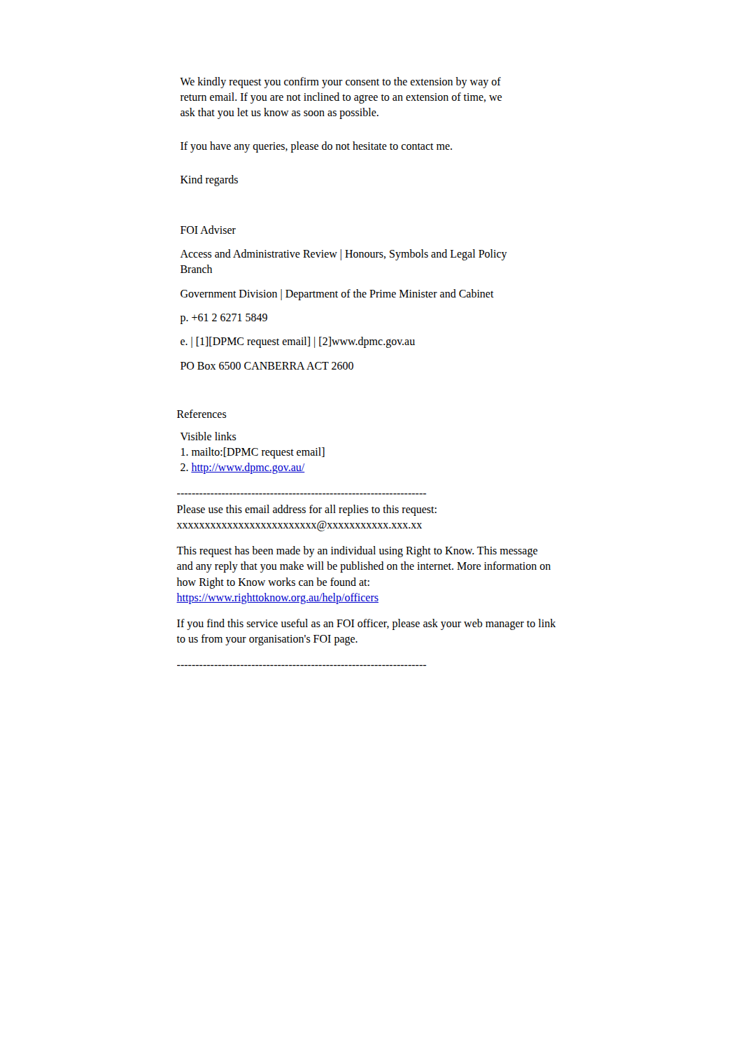We kindly request you confirm your consent to the extension by way of return email. If you are not inclined to agree to an extension of time, we ask that you let us know as soon as possible.
If you have any queries, please do not hesitate to contact me.
Kind regards
FOI Adviser
Access and Administrative Review | Honours, Symbols and Legal Policy Branch
Government Division | Department of the Prime Minister and Cabinet
p. +61 2 6271 5849
e. | [1][DPMC request email] | [2]www.dpmc.gov.au
PO Box 6500 CANBERRA ACT 2600
References
Visible links
1. mailto:[DPMC request email]
2. http://www.dpmc.gov.au/
-------------------------------------------------------------------
Please use this email address for all replies to this request:
xxxxxxxxxxxxxxxxxxxxxxxxx@xxxxxxxxxxx.xxx.xx
This request has been made by an individual using Right to Know. This message and any reply that you make will be published on the internet. More information on how Right to Know works can be found at:
https://www.righttoknow.org.au/help/officers
If you find this service useful as an FOI officer, please ask your web manager to link to us from your organisation's FOI page.
-------------------------------------------------------------------